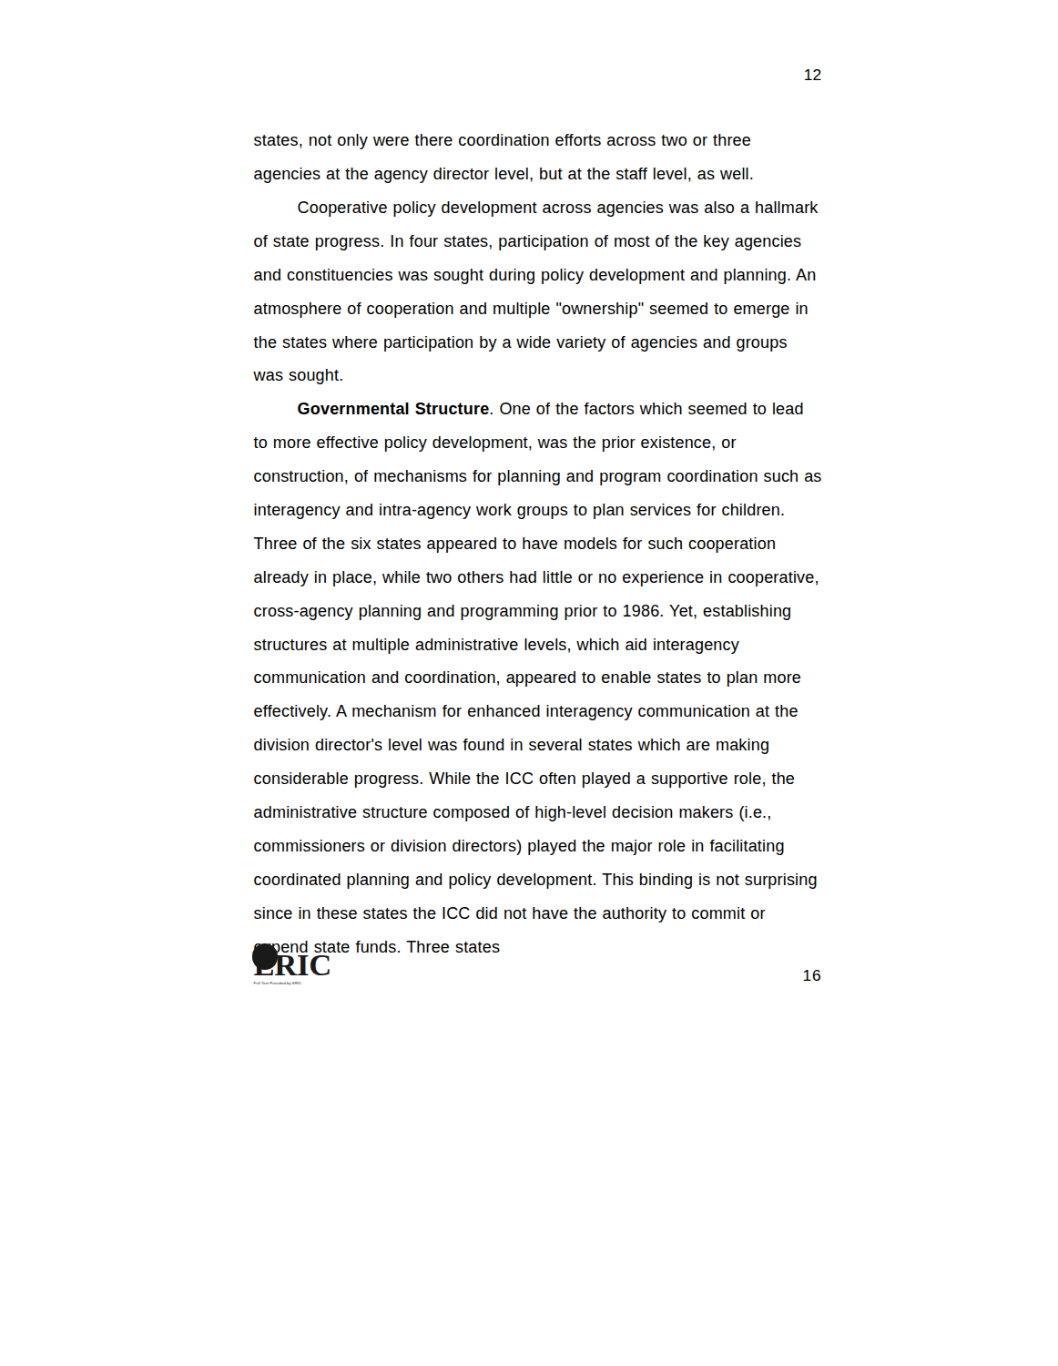12
states, not only were there coordination efforts across two or three agencies at the agency director level, but at the staff level, as well.
Cooperative policy development across agencies was also a hallmark of state progress. In four states, participation of most of the key agencies and constituencies was sought during policy development and planning. An atmosphere of cooperation and multiple "ownership" seemed to emerge in the states where participation by a wide variety of agencies and groups was sought.
Governmental Structure. One of the factors which seemed to lead to more effective policy development, was the prior existence, or construction, of mechanisms for planning and program coordination such as interagency and intra-agency work groups to plan services for children. Three of the six states appeared to have models for such cooperation already in place, while two others had little or no experience in cooperative, cross-agency planning and programming prior to 1986. Yet, establishing structures at multiple administrative levels, which aid interagency communication and coordination, appeared to enable states to plan more effectively. A mechanism for enhanced interagency communication at the division director's level was found in several states which are making considerable progress. While the ICC often played a supportive role, the administrative structure composed of high-level decision makers (i.e., commissioners or division directors) played the major role in facilitating coordinated planning and policy development. This binding is not surprising since in these states the ICC did not have the authority to commit or expend state funds. Three states
ERIC
Full Text Provided by ERIC
16